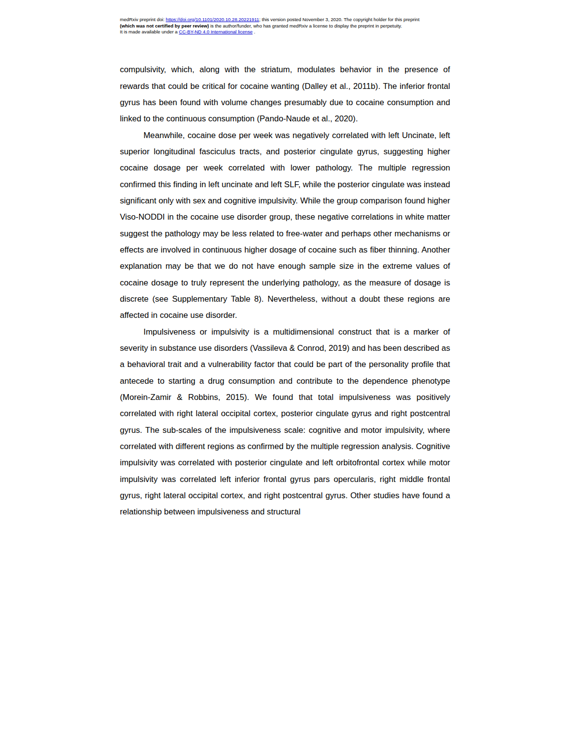medRxiv preprint doi: https://doi.org/10.1101/2020.10.28.20221911; this version posted November 3, 2020. The copyright holder for this preprint
(which was not certified by peer review) is the author/funder, who has granted medRxiv a license to display the preprint in perpetuity.
It is made available under a CC-BY-ND 4.0 International license .
compulsivity, which, along with the striatum, modulates behavior in the presence of rewards that could be critical for cocaine wanting (Dalley et al., 2011b). The inferior frontal gyrus has been found with volume changes presumably due to cocaine consumption and linked to the continuous consumption (Pando-Naude et al., 2020).
Meanwhile, cocaine dose per week was negatively correlated with left Uncinate, left superior longitudinal fasciculus tracts, and posterior cingulate gyrus, suggesting higher cocaine dosage per week correlated with lower pathology. The multiple regression confirmed this finding in left uncinate and left SLF, while the posterior cingulate was instead significant only with sex and cognitive impulsivity. While the group comparison found higher Viso-NODDI in the cocaine use disorder group, these negative correlations in white matter suggest the pathology may be less related to free-water and perhaps other mechanisms or effects are involved in continuous higher dosage of cocaine such as fiber thinning. Another explanation may be that we do not have enough sample size in the extreme values of cocaine dosage to truly represent the underlying pathology, as the measure of dosage is discrete (see Supplementary Table 8). Nevertheless, without a doubt these regions are affected in cocaine use disorder.
Impulsiveness or impulsivity is a multidimensional construct that is a marker of severity in substance use disorders (Vassileva & Conrod, 2019) and has been described as a behavioral trait and a vulnerability factor that could be part of the personality profile that antecede to starting a drug consumption and contribute to the dependence phenotype (Morein-Zamir & Robbins, 2015). We found that total impulsiveness was positively correlated with right lateral occipital cortex, posterior cingulate gyrus and right postcentral gyrus. The sub-scales of the impulsiveness scale: cognitive and motor impulsivity, where correlated with different regions as confirmed by the multiple regression analysis. Cognitive impulsivity was correlated with posterior cingulate and left orbitofrontal cortex while motor impulsivity was correlated left inferior frontal gyrus pars opercularis, right middle frontal gyrus, right lateral occipital cortex, and right postcentral gyrus. Other studies have found a relationship between impulsiveness and structural